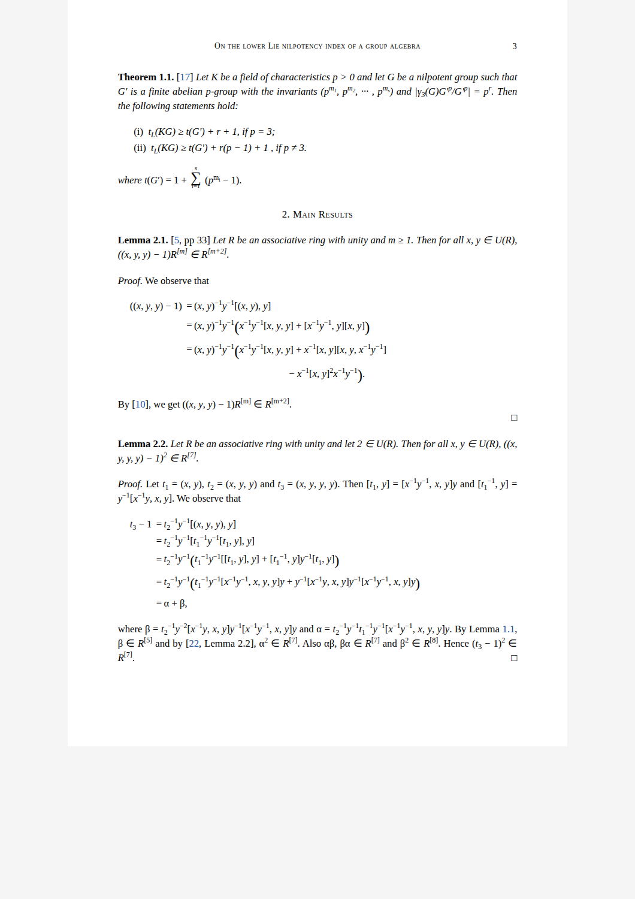On the lower Lie nilpotency index of a group algebra 3
Theorem 1.1. [17] Let K be a field of characteristics p > 0 and let G be a nilpotent group such that G′ is a finite abelian p-group with the invariants (pm1, pm2, ··· , pms) and |γ3(G)G′p/G′p| = pr. Then the following statements hold:
(i) tL(KG) ≥ t(G′) + r + 1, if p = 3;
(ii) tL(KG) ≥ t(G′) + r(p − 1) + 1 , if p ≠ 3.
where t(G′) = 1 + s∑i=1 (pmi − 1).
2. Main Results
Lemma 2.1. [5, pp 33] Let R be an associative ring with unity and m ≥ 1. Then for all x, y ∈ U(R), ((x, y, y) − 1)R[m] ∈ R[m+2].
Proof. We observe that
((x, y, y) − 1) = (x, y)−1y−1[(x, y), y]
= (x, y)−1y−1(x−1y−1[x, y, y] + [x−1y−1, y][x, y])
= (x, y)−1y−1(x−1y−1[x, y, y] + x−1[x, y][x, y, x−1y−1]
− x−1[x, y]2x−1y−1).
By [10], we get ((x, y, y) − 1)R[m] ∈ R[m+2].
□
Lemma 2.2. Let R be an associative ring with unity and let 2 ∈ U(R). Then for all x, y ∈ U(R), ((x, y, y, y) − 1)2 ∈ R[7].
Proof. Let t1 = (x, y), t2 = (x, y, y) and t3 = (x, y, y, y). Then [t1, y] = [x−1y−1, x, y]y and [t1−1, y] = y−1[x−1y, x, y]. We observe that
t3 − 1 = t2−1y−1[(x, y, y), y]
= t2−1y−1[t1−1y−1[t1, y], y]
= t2−1y−1(t1−1y−1[[t1, y], y] + [t1−1, y]y−1[t1, y])
= t2−1y−1(t1−1y−1[x−1y−1, x, y, y]y + y−1[x−1y, x, y]y−1[x−1y−1, x, y]y)
= α + β,
where β = t2−1y−2[x−1y, x, y]y−1[x−1y−1, x, y]y and α = t2−1y−1t1−1y−1[x−1y−1, x, y, y]y. By Lemma 1.1, β ∈ R[5] and by [22, Lemma 2.2], α2 ∈ R[7]. Also αβ, βα ∈ R[7] and β2 ∈ R[8]. Hence (t3 − 1)2 ∈ R[7]. □